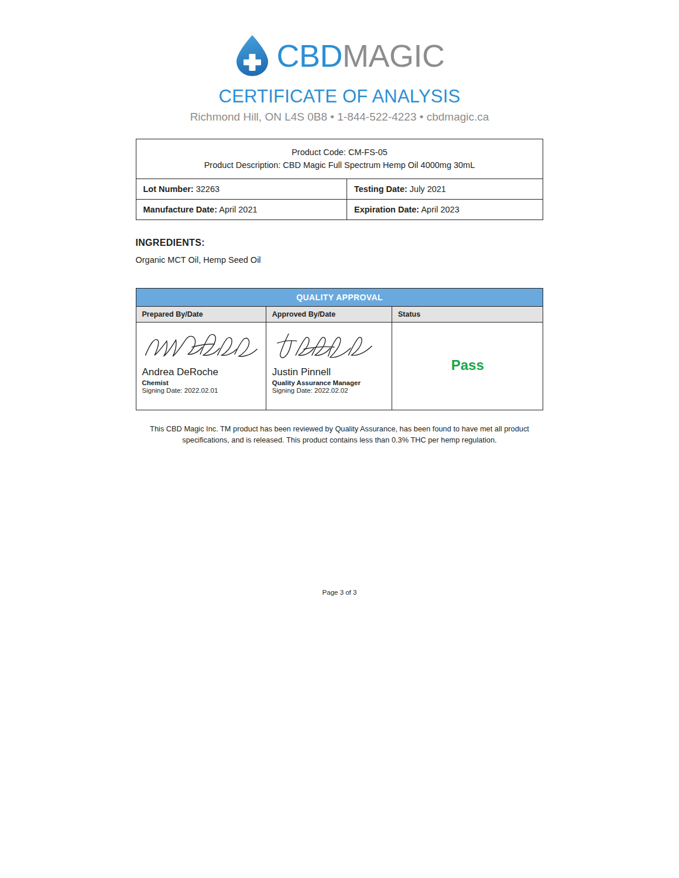CBD MAGIC
CERTIFICATE OF ANALYSIS
Richmond Hill, ON L4S 0B8 • 1-844-522-4223 • cbdmagic.ca
| Product Code: CM-FS-05 Product Description: CBD Magic Full Spectrum Hemp Oil 4000mg 30mL |
| Lot Number: 32263 | Testing Date: July 2021 |
| Manufacture Date: April 2021 | Expiration Date: April 2023 |
INGREDIENTS:
Organic MCT Oil, Hemp Seed Oil
| QUALITY APPROVAL |
| --- |
| Prepared By/Date | Approved By/Date | Status |
| Andrea DeRoche Chemist Signing Date: 2022.02.01 | Justin Pinnell Quality Assurance Manager Signing Date: 2022.02.02 | Pass |
This CBD Magic Inc. TM product has been reviewed by Quality Assurance, has been found to have met all product specifications, and is released. This product contains less than 0.3% THC per hemp regulation.
Page 3 of 3